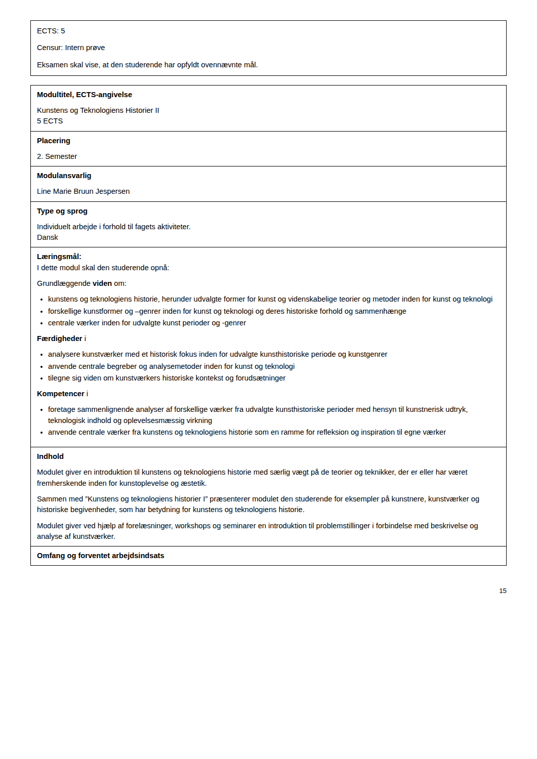ECTS: 5
Censur: Intern prøve
Eksamen skal vise, at den studerende har opfyldt ovennævnte mål.
| Modultitel, ECTS-angivelse Kunstens og Teknologiens Historier II 5 ECTS |
| Placering 2. Semester |
| Modulansvarlig Line Marie Bruun Jespersen |
| Type og sprog Individuelt arbejde i forhold til fagets aktiviteter. Dansk |
| Læringsmål: I dette modul skal den studerende opnå: Grundlæggende viden om: kunstens og teknologiens historie, herunder udvalgte former for kunst og videnskabelige teorier og metoder inden for kunst og teknologi forskellige kunstformer og –genrer inden for kunst og teknologi og deres historiske forhold og sammenhænge centrale værker inden for udvalgte kunst perioder og -genrer Færdigheder i analysere kunstværker med et historisk fokus inden for udvalgte kunsthistoriske periode og kunstgenrer anvende centrale begreber og analysemetoder inden for kunst og teknologi tilegne sig viden om kunstværkers historiske kontekst og forudsætninger Kompetencer i foretage sammenlignende analyser af forskellige værker fra udvalgte kunsthistoriske perioder med hensyn til kunstnerisk udtryk, teknologisk indhold og oplevelsesmæssig virkning anvende centrale værker fra kunstens og teknologiens historie som en ramme for refleksion og inspiration til egne værker |
| Indhold Modulet giver en introduktion til kunstens og teknologiens historie med særlig vægt på de teorier og teknikker, der er eller har været fremherskende inden for kunstoplevelse og æstetik. Sammen med ”Kunstens og teknologiens historier I” præsenterer modulet den studerende for eksempler på kunstnere, kunstværker og historiske begivenheder, som har betydning for kunstens og teknologiens historie. Modulet giver ved hjælp af forelæsninger, workshops og seminarer en introduktion til problemstillinger i forbindelse med beskrivelse og analyse af kunstværker. |
| Omfang og forventet arbejdsindsats |
15